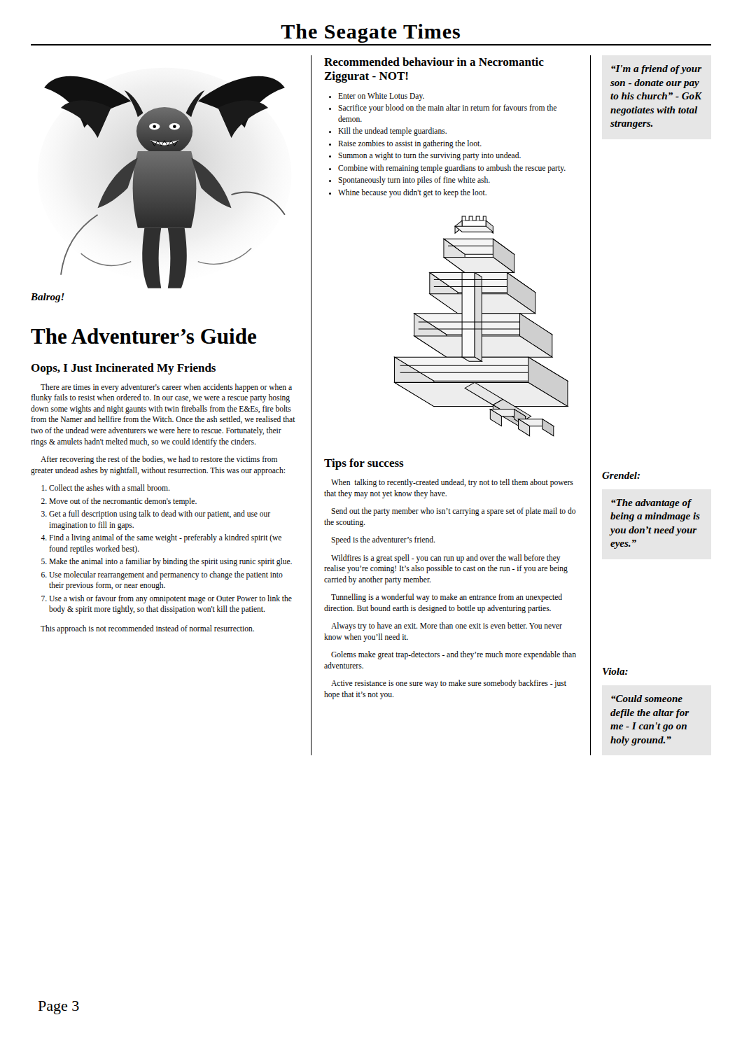The Seagate Times
Balrog!
The Adventurer’s Guide
Oops, I Just Incinerated My Friends
There are times in every adventurer's career when accidents happen or when a flunky fails to resist when ordered to. In our case, we were a rescue party hosing down some wights and night gaunts with twin fireballs from the E&Es, fire bolts from the Namer and hellfire from the Witch. Once the ash settled, we realised that two of the undead were adventurers we were here to rescue. Fortunately, their rings & amulets hadn't melted much, so we could identify the cinders.
After recovering the rest of the bodies, we had to restore the victims from greater undead ashes by nightfall, without resurrection. This was our approach:
Collect the ashes with a small broom.
Move out of the necromantic demon's temple.
Get a full description using talk to dead with our patient, and use our imagination to fill in gaps.
Find a living animal of the same weight - preferably a kindred spirit (we found reptiles worked best).
Make the animal into a familiar by binding the spirit using runic spirit glue.
Use molecular rearrangement and permanency to change the patient into their previous form, or near enough.
Use a wish or favour from any omnipotent mage or Outer Power to link the body & spirit more tightly, so that dissipation won't kill the patient.
This approach is not recommended instead of normal resurrection.
Recommended behaviour in a Necromantic Ziggurat - NOT!
Enter on White Lotus Day.
Sacrifice your blood on the main altar in return for favours from the demon.
Kill the undead temple guardians.
Raise zombies to assist in gathering the loot.
Summon a wight to turn the surviving party into undead.
Combine with remaining temple guardians to ambush the rescue party.
Spontaneously turn into piles of fine white ash.
Whine because you didn't get to keep the loot.
Tips for success
When talking to recently-created undead, try not to tell them about powers that they may not yet know they have.
Send out the party member who isn’t carrying a spare set of plate mail to do the scouting.
Speed is the adventurer’s friend.
Wildfires is a great spell - you can run up and over the wall before they realise you’re coming! It’s also possible to cast on the run - if you are being carried by another party member.
Tunnelling is a wonderful way to make an entrance from an unexpected direction. But bound earth is designed to bottle up adventuring parties.
Always try to have an exit. More than one exit is even better. You never know when you’ll need it.
Golems make great trap-detectors - and they’re much more expendable than adventurers.
Active resistance is one sure way to make sure somebody backfires - just hope that it’s not you.
“I'm a friend of your son - donate our pay to his church” - GoK negotiates with total strangers.
Grendel:
“The advantage of being a mindmage is you don’t need your eyes.”
Viola:
“Could someone defile the altar for me - I can't go on holy ground.”
Page 3